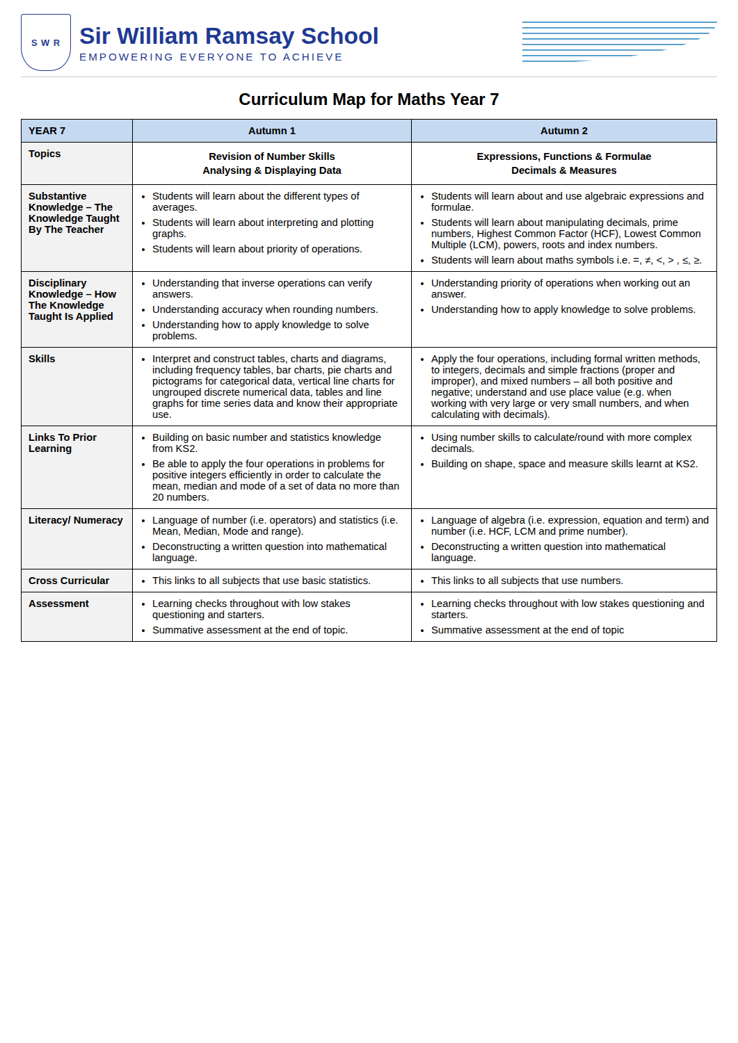S W R
Sir William Ramsay School
EMPOWERING EVERYONE TO ACHIEVE
Curriculum Map for Maths Year 7
| YEAR 7 | Autumn 1 | Autumn 2 |
| --- | --- | --- |
| Topics | Revision of Number Skills Analysing & Displaying Data | Expressions, Functions & Formulae Decimals & Measures |
| Substantive Knowledge – The Knowledge Taught By The Teacher | Students will learn about the different types of averages. Students will learn about interpreting and plotting graphs. Students will learn about priority of operations. | Students will learn about and use algebraic expressions and formulae. Students will learn about manipulating decimals, prime numbers, Highest Common Factor (HCF), Lowest Common Multiple (LCM), powers, roots and index numbers. Students will learn about maths symbols i.e. =, ≠, <, > , ≤, ≥. |
| Disciplinary Knowledge – How The Knowledge Taught Is Applied | Understanding that inverse operations can verify answers. Understanding accuracy when rounding numbers. Understanding how to apply knowledge to solve problems. | Understanding priority of operations when working out an answer. Understanding how to apply knowledge to solve problems. |
| Skills | Interpret and construct tables, charts and diagrams, including frequency tables, bar charts, pie charts and pictograms for categorical data, vertical line charts for ungrouped discrete numerical data, tables and line graphs for time series data and know their appropriate use. | Apply the four operations, including formal written methods, to integers, decimals and simple fractions (proper and improper), and mixed numbers – all both positive and negative; understand and use place value (e.g. when working with very large or very small numbers, and when calculating with decimals). |
| Links To Prior Learning | Building on basic number and statistics knowledge from KS2. Be able to apply the four operations in problems for positive integers efficiently in order to calculate the mean, median and mode of a set of data no more than 20 numbers. | Using number skills to calculate/round with more complex decimals. Building on shape, space and measure skills learnt at KS2. |
| Literacy/ Numeracy | Language of number (i.e. operators) and statistics (i.e. Mean, Median, Mode and range). Deconstructing a written question into mathematical language. | Language of algebra (i.e. expression, equation and term) and number (i.e. HCF, LCM and prime number). Deconstructing a written question into mathematical language. |
| Cross Curricular | This links to all subjects that use basic statistics. | This links to all subjects that use numbers. |
| Assessment | Learning checks throughout with low stakes questioning and starters. Summative assessment at the end of topic. | Learning checks throughout with low stakes questioning and starters. Summative assessment at the end of topic |